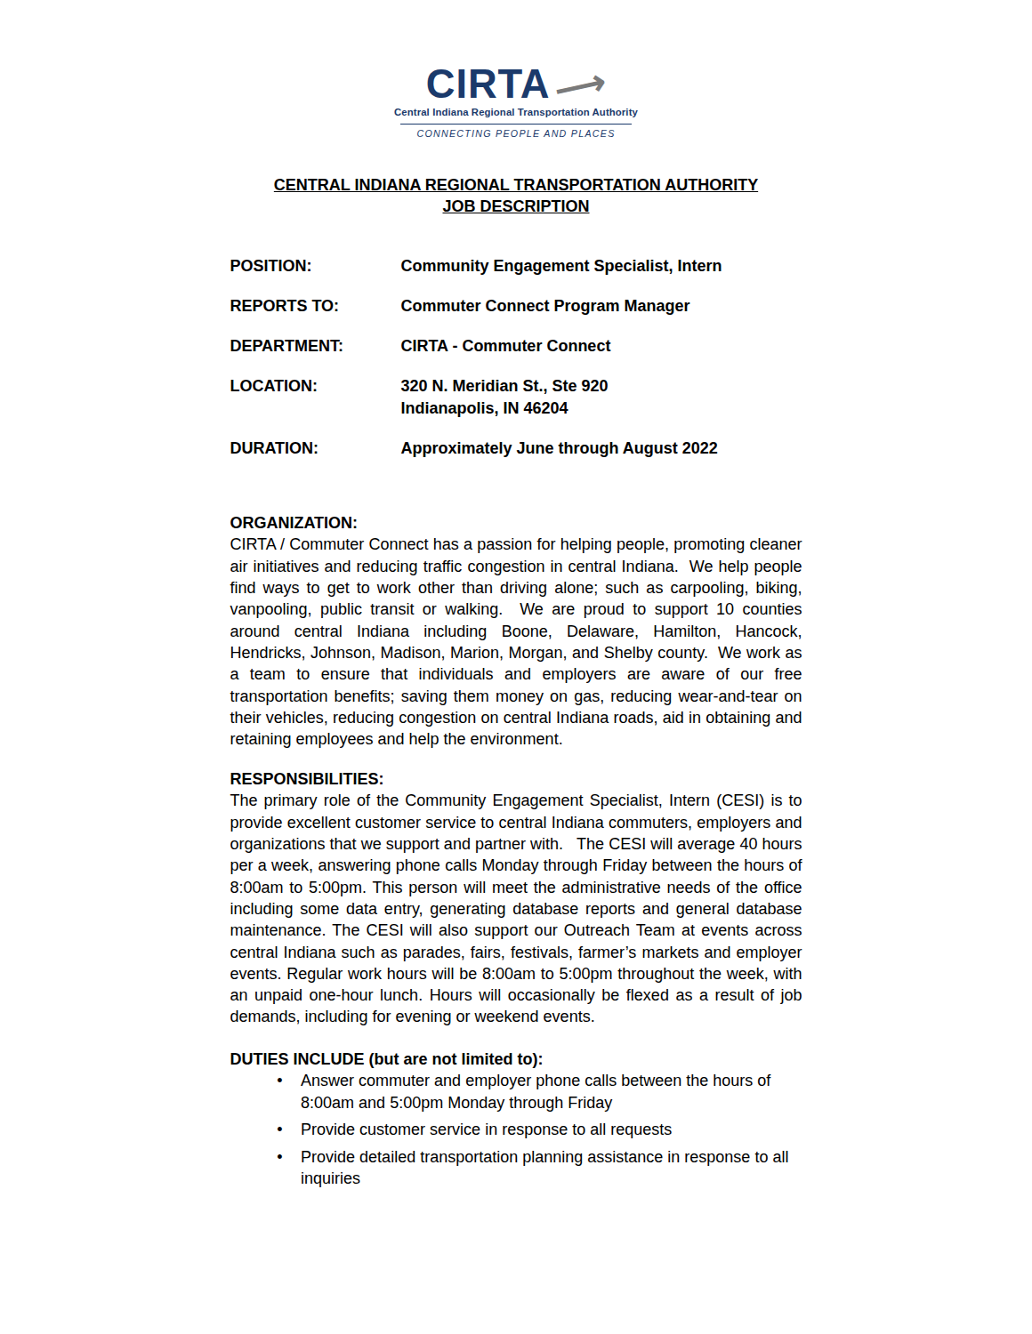CIRTA⟶
Central Indiana Regional Transportation Authority
CONNECTING PEOPLE AND PLACES
CENTRAL INDIANA REGIONAL TRANSPORTATION AUTHORITY JOB DESCRIPTION
| POSITION: | Community Engagement Specialist, Intern |
| REPORTS TO: | Commuter Connect Program Manager |
| DEPARTMENT: | CIRTA - Commuter Connect |
| LOCATION: | 320 N. Meridian St., Ste 920 Indianapolis, IN 46204 |
| DURATION: | Approximately June through August 2022 |
ORGANIZATION:
CIRTA / Commuter Connect has a passion for helping people, promoting cleaner air initiatives and reducing traffic congestion in central Indiana. We help people find ways to get to work other than driving alone; such as carpooling, biking, vanpooling, public transit or walking. We are proud to support 10 counties around central Indiana including Boone, Delaware, Hamilton, Hancock, Hendricks, Johnson, Madison, Marion, Morgan, and Shelby county. We work as a team to ensure that individuals and employers are aware of our free transportation benefits; saving them money on gas, reducing wear-and-tear on their vehicles, reducing congestion on central Indiana roads, aid in obtaining and retaining employees and help the environment.
RESPONSIBILITIES:
The primary role of the Community Engagement Specialist, Intern (CESI) is to provide excellent customer service to central Indiana commuters, employers and organizations that we support and partner with. The CESI will average 40 hours per a week, answering phone calls Monday through Friday between the hours of 8:00am to 5:00pm. This person will meet the administrative needs of the office including some data entry, generating database reports and general database maintenance. The CESI will also support our Outreach Team at events across central Indiana such as parades, fairs, festivals, farmer’s markets and employer events. Regular work hours will be 8:00am to 5:00pm throughout the week, with an unpaid one-hour lunch. Hours will occasionally be flexed as a result of job demands, including for evening or weekend events.
DUTIES INCLUDE (but are not limited to):
Answer commuter and employer phone calls between the hours of 8:00am and 5:00pm Monday through Friday
Provide customer service in response to all requests
Provide detailed transportation planning assistance in response to all inquiries